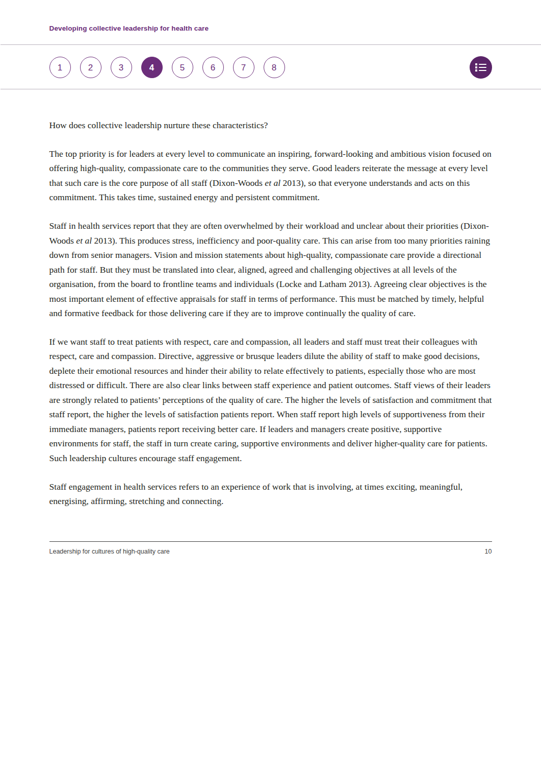Developing collective leadership for health care
1
2
3
4
5
6
7
8
How does collective leadership nurture these characteristics?
The top priority is for leaders at every level to communicate an inspiring, forward-looking and ambitious vision focused on offering high-quality, compassionate care to the communities they serve. Good leaders reiterate the message at every level that such care is the core purpose of all staff (Dixon-Woods et al 2013), so that everyone understands and acts on this commitment. This takes time, sustained energy and persistent commitment.
Staff in health services report that they are often overwhelmed by their workload and unclear about their priorities (Dixon-Woods et al 2013). This produces stress, inefficiency and poor-quality care. This can arise from too many priorities raining down from senior managers. Vision and mission statements about high-quality, compassionate care provide a directional path for staff. But they must be translated into clear, aligned, agreed and challenging objectives at all levels of the organisation, from the board to frontline teams and individuals (Locke and Latham 2013). Agreeing clear objectives is the most important element of effective appraisals for staff in terms of performance. This must be matched by timely, helpful and formative feedback for those delivering care if they are to improve continually the quality of care.
If we want staff to treat patients with respect, care and compassion, all leaders and staff must treat their colleagues with respect, care and compassion. Directive, aggressive or brusque leaders dilute the ability of staff to make good decisions, deplete their emotional resources and hinder their ability to relate effectively to patients, especially those who are most distressed or difficult. There are also clear links between staff experience and patient outcomes. Staff views of their leaders are strongly related to patients’ perceptions of the quality of care. The higher the levels of satisfaction and commitment that staff report, the higher the levels of satisfaction patients report. When staff report high levels of supportiveness from their immediate managers, patients report receiving better care. If leaders and managers create positive, supportive environments for staff, the staff in turn create caring, supportive environments and deliver higher-quality care for patients. Such leadership cultures encourage staff engagement.
Staff engagement in health services refers to an experience of work that is involving, at times exciting, meaningful, energising, affirming, stretching and connecting.
Leadership for cultures of high-quality care 10